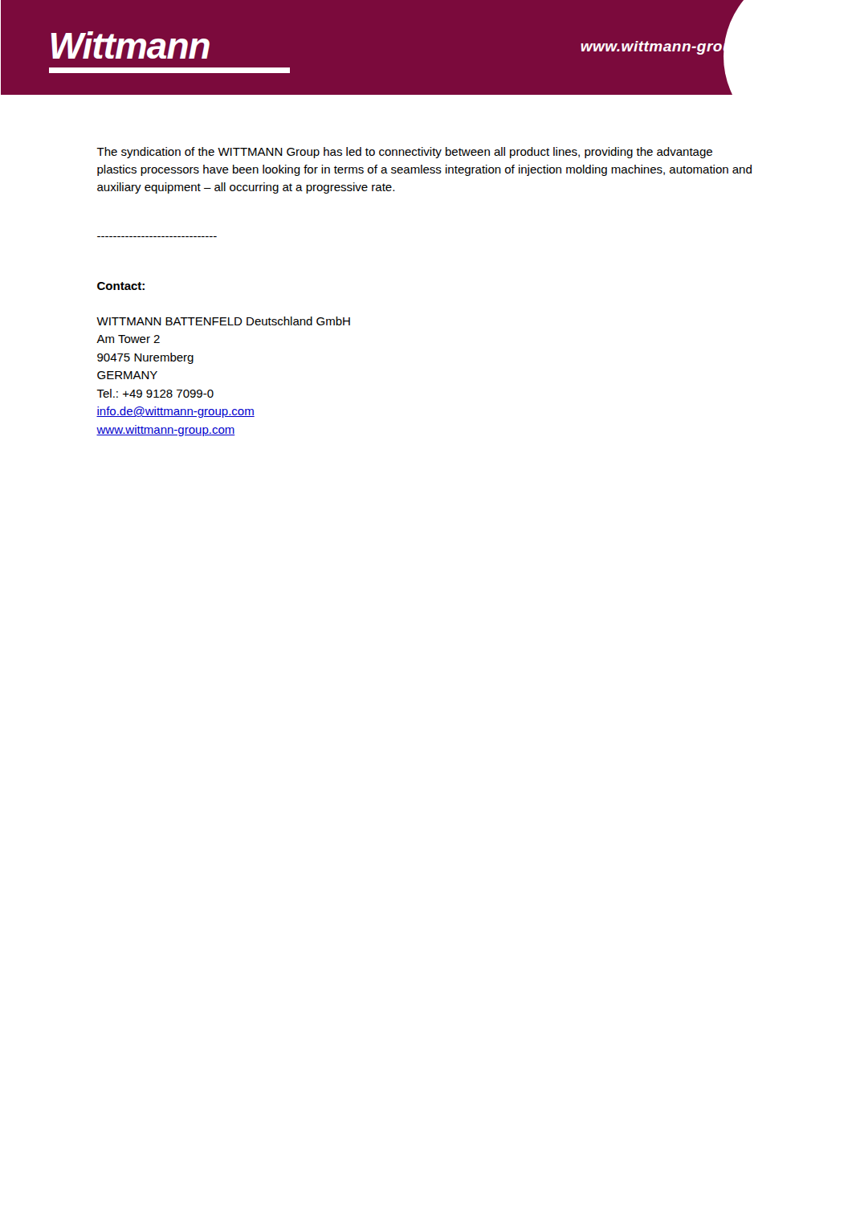Wittmann
www.wittmann-group.com
The syndication of the WITTMANN Group has led to connectivity between all product lines, providing the advantage plastics processors have been looking for in terms of a seamless integration of injection molding machines, automation and auxiliary equipment – all occurring at a progressive rate.
------------------------------
Contact:
WITTMANN BATTENFELD Deutschland GmbH
Am Tower 2
90475 Nuremberg
GERMANY
Tel.: +49 9128 7099-0
info.de@wittmann-group.com
www.wittmann-group.com